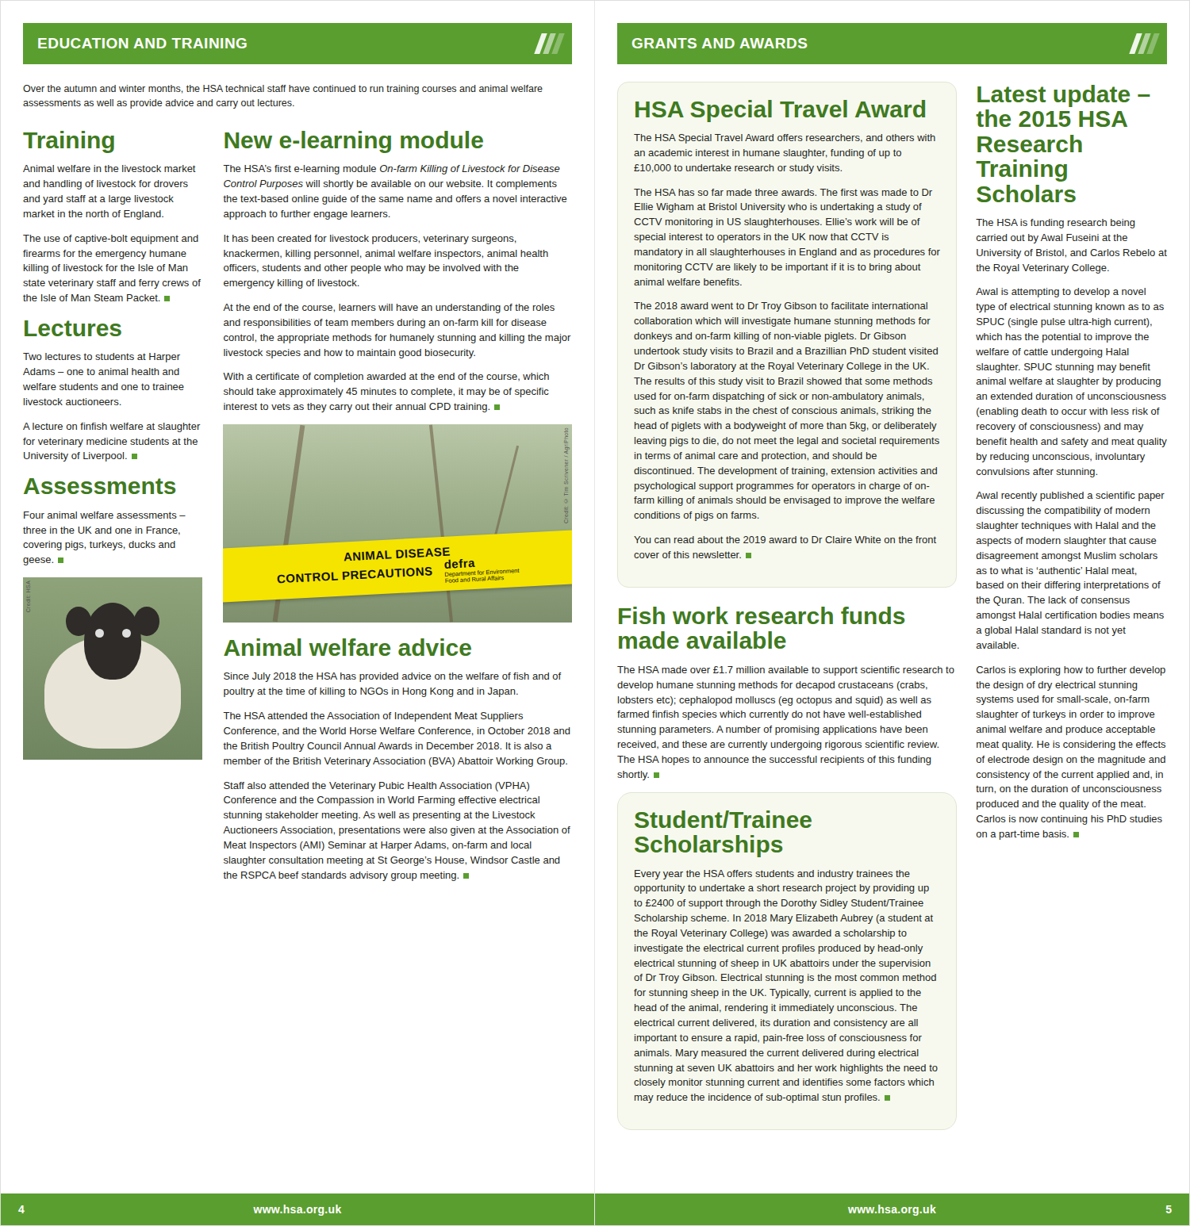Education and Training
Over the autumn and winter months, the HSA technical staff have continued to run training courses and animal welfare assessments as well as provide advice and carry out lectures.
Training
Animal welfare in the livestock market and handling of livestock for drovers and yard staff at a large livestock market in the north of England.
The use of captive-bolt equipment and firearms for the emergency humane killing of livestock for the Isle of Man state veterinary staff and ferry crews of the Isle of Man Steam Packet.
Lectures
Two lectures to students at Harper Adams – one to animal health and welfare students and one to trainee livestock auctioneers.
A lecture on finfish welfare at slaughter for veterinary medicine students at the University of Liverpool.
Assessments
Four animal welfare assessments – three in the UK and one in France, covering pigs, turkeys, ducks and geese.
Credit: HSA
New e-learning module
The HSA’s first e-learning module On-farm Killing of Livestock for Disease Control Purposes will shortly be available on our website. It complements the text-based online guide of the same name and offers a novel interactive approach to further engage learners.
It has been created for livestock producers, veterinary surgeons, knackermen, killing personnel, animal welfare inspectors, animal health officers, students and other people who may be involved with the emergency killing of livestock.
At the end of the course, learners will have an understanding of the roles and responsibilities of team members during an on-farm kill for disease control, the appropriate methods for humanely stunning and killing the major livestock species and how to maintain good biosecurity.
With a certificate of completion awarded at the end of the course, which should take approximately 45 minutes to complete, it may be of specific interest to vets as they carry out their annual CPD training.
Credit: © Tim Scrivener / AgriPhoto
ANIMAL DISEASE
CONTROL PRECAUTIONS defra Department for Environment
Food and Rural Affairs
Animal welfare advice
Since July 2018 the HSA has provided advice on the welfare of fish and of poultry at the time of killing to NGOs in Hong Kong and in Japan.
The HSA attended the Association of Independent Meat Suppliers Conference, and the World Horse Welfare Conference, in October 2018 and the British Poultry Council Annual Awards in December 2018. It is also a member of the British Veterinary Association (BVA) Abattoir Working Group.
Staff also attended the Veterinary Pubic Health Association (VPHA) Conference and the Compassion in World Farming effective electrical stunning stakeholder meeting. As well as presenting at the Livestock Auctioneers Association, presentations were also given at the Association of Meat Inspectors (AMI) Seminar at Harper Adams, on-farm and local slaughter consultation meeting at St George’s House, Windsor Castle and the RSPCA beef standards advisory group meeting.
4 www.hsa.org.uk
Grants and Awards
HSA Special Travel Award
The HSA Special Travel Award offers researchers, and others with an academic interest in humane slaughter, funding of up to £10,000 to undertake research or study visits.
The HSA has so far made three awards. The first was made to Dr Ellie Wigham at Bristol University who is undertaking a study of CCTV monitoring in US slaughterhouses. Ellie’s work will be of special interest to operators in the UK now that CCTV is mandatory in all slaughterhouses in England and as procedures for monitoring CCTV are likely to be important if it is to bring about animal welfare benefits.
The 2018 award went to Dr Troy Gibson to facilitate international collaboration which will investigate humane stunning methods for donkeys and on-farm killing of non-viable piglets. Dr Gibson undertook study visits to Brazil and a Brazillian PhD student visited Dr Gibson’s laboratory at the Royal Veterinary College in the UK. The results of this study visit to Brazil showed that some methods used for on-farm dispatching of sick or non-ambulatory animals, such as knife stabs in the chest of conscious animals, striking the head of piglets with a bodyweight of more than 5kg, or deliberately leaving pigs to die, do not meet the legal and societal requirements in terms of animal care and protection, and should be discontinued. The development of training, extension activities and psychological support programmes for operators in charge of on-farm killing of animals should be envisaged to improve the welfare conditions of pigs on farms.
You can read about the 2019 award to Dr Claire White on the front cover of this newsletter.
Fish work research funds made available
The HSA made over £1.7 million available to support scientific research to develop humane stunning methods for decapod crustaceans (crabs, lobsters etc); cephalopod molluscs (eg octopus and squid) as well as farmed finfish species which currently do not have well-established stunning parameters. A number of promising applications have been received, and these are currently undergoing rigorous scientific review. The HSA hopes to announce the successful recipients of this funding shortly.
Student/Trainee Scholarships
Every year the HSA offers students and industry trainees the opportunity to undertake a short research project by providing up to £2400 of support through the Dorothy Sidley Student/Trainee Scholarship scheme. In 2018 Mary Elizabeth Aubrey (a student at the Royal Veterinary College) was awarded a scholarship to investigate the electrical current profiles produced by head-only electrical stunning of sheep in UK abattoirs under the supervision of Dr Troy Gibson. Electrical stunning is the most common method for stunning sheep in the UK. Typically, current is applied to the head of the animal, rendering it immediately unconscious. The electrical current delivered, its duration and consistency are all important to ensure a rapid, pain-free loss of consciousness for animals. Mary measured the current delivered during electrical stunning at seven UK abattoirs and her work highlights the need to closely monitor stunning current and identifies some factors which may reduce the incidence of sub-optimal stun profiles.
Latest update – the 2015 HSA Research Training Scholars
The HSA is funding research being carried out by Awal Fuseini at the University of Bristol, and Carlos Rebelo at the Royal Veterinary College.
Awal is attempting to develop a novel type of electrical stunning known as to as SPUC (single pulse ultra-high current), which has the potential to improve the welfare of cattle undergoing Halal slaughter. SPUC stunning may benefit animal welfare at slaughter by producing an extended duration of unconsciousness (enabling death to occur with less risk of recovery of consciousness) and may benefit health and safety and meat quality by reducing unconscious, involuntary convulsions after stunning.
Awal recently published a scientific paper discussing the compatibility of modern slaughter techniques with Halal and the aspects of modern slaughter that cause disagreement amongst Muslim scholars as to what is ‘authentic’ Halal meat, based on their differing interpretations of the Quran. The lack of consensus amongst Halal certification bodies means a global Halal standard is not yet available.
Carlos is exploring how to further develop the design of dry electrical stunning systems used for small-scale, on-farm slaughter of turkeys in order to improve animal welfare and produce acceptable meat quality. He is considering the effects of electrode design on the magnitude and consistency of the current applied and, in turn, on the duration of unconsciousness produced and the quality of the meat. Carlos is now continuing his PhD studies on a part-time basis.
www.hsa.org.uk 5